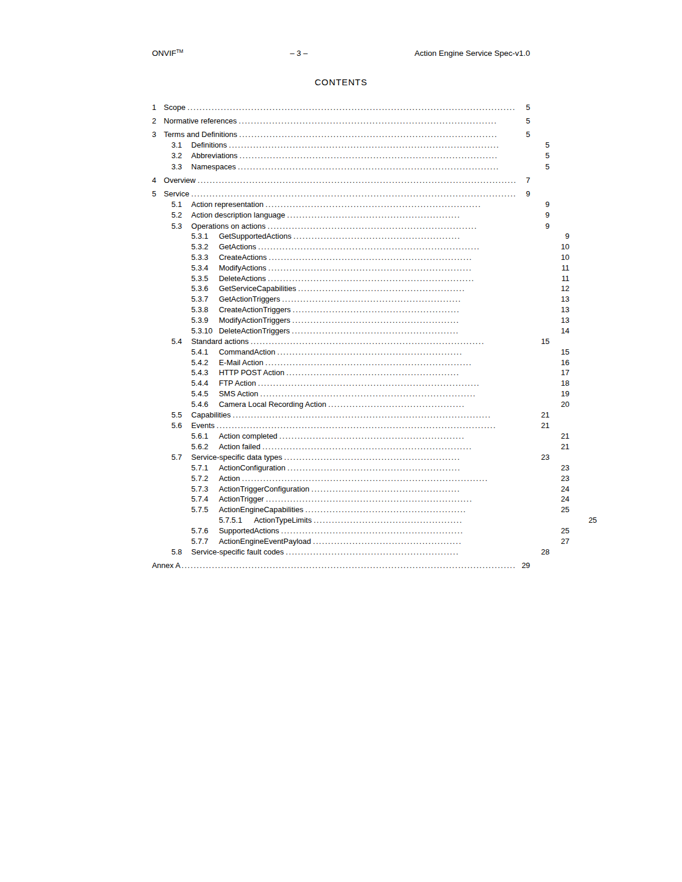ONVIFTM
– 3 –
Action Engine Service Spec-v1.0
CONTENTS
1 Scope .................................................................................................................. 5
2 Normative references ..................................................................................... 5
3 Terms and Definitions ..................................................................................... 5
3.1 Definitions ......................................................................................... 5
3.2 Abbreviations ..................................................................................... 5
3.3 Namespaces ...................................................................................... 5
4 Overview .............................................................................................................. 7
5 Service ................................................................................................................ 9
5.1 Action representation ....................................................................... 9
5.2 Action description language ......................................................... 9
5.3 Operations on actions ..................................................................... 9
5.3.1 GetSupportedActions ....................................................... 9
5.3.2 GetActions ......................................................................... 10
5.3.3 CreateActions ................................................................... 10
5.3.4 ModifyActions ................................................................... 11
5.3.5 DeleteActions .................................................................... 11
5.3.6 GetServiceCapabilities ....................................................... 12
5.3.7 GetActionTriggers ........................................................... 13
5.3.8 CreateActionTriggers ....................................................... 13
5.3.9 ModifyActionTriggers ....................................................... 13
5.3.10 DeleteActionTriggers ....................................................... 14
5.4 Standard actions ............................................................................. 15
5.4.1 CommandAction ............................................................. 15
5.4.2 E-Mail Action .................................................................... 16
5.4.3 HTTP POST Action ......................................................... 17
5.4.4 FTP Action ......................................................................... 18
5.4.5 SMS Action ....................................................................... 19
5.4.6 Camera Local Recording Action ............................................. 20
5.5 Capabilities ..................................................................................... 21
5.6 Events ............................................................................................ 21
5.6.1 Action completed ............................................................. 21
5.6.2 Action failed ..................................................................... 21
5.7 Service-specific data types .......................................................... 23
5.7.1 ActionConfiguration ......................................................... 23
5.7.2 Action ................................................................................. 23
5.7.3 ActionTriggerConfiguration ................................................. 24
5.7.4 ActionTrigger .................................................................... 24
5.7.5 ActionEngineCapabilities ..................................................... 25
5.7.5.1 ActionTypeLimits ................................................. 25
5.7.6 SupportedActions ............................................................ 25
5.7.7 ActionEngineEventPayload ................................................. 27
5.8 Service-specific fault codes ......................................................... 28
Annex A ................................................................................................................. 29